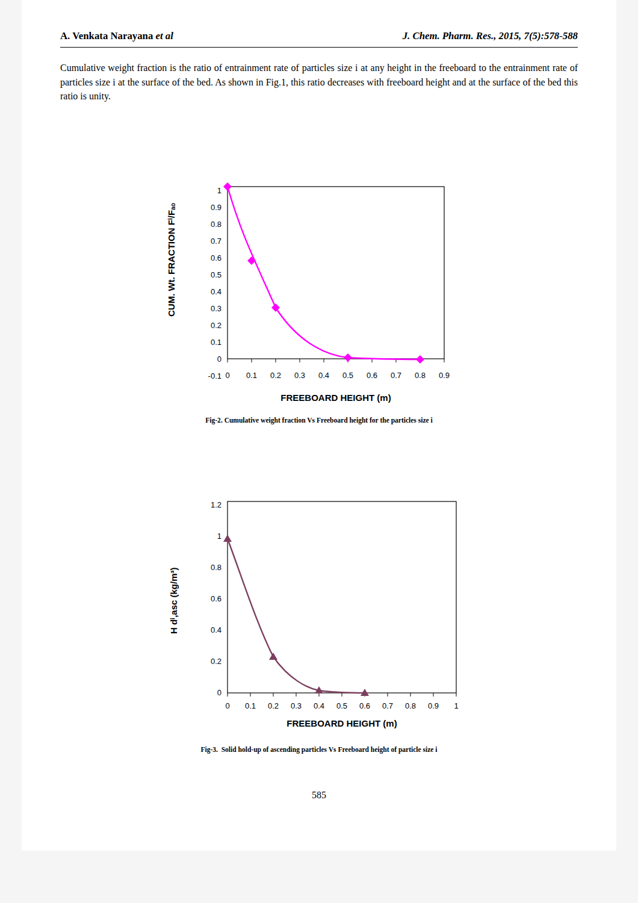A. Venkata Narayana et al J. Chem. Pharm. Res., 2015, 7(5):578-588
Cumulative weight fraction is the ratio of entrainment rate of particles size i at any height in the freeboard to the entrainment rate of particles size i at the surface of the bed. As shown in Fig.1, this ratio decreases with freeboard height and at the surface of the bed this ratio is unity.
1 0.9 0.8 0.7 0.6 0.5 0.4 0.3 0.2 0.1 0 -0.1 0 0.1 0.2 0.3 0.4 0.5 0.6 0.7 0.8 0.9 CUM. Wt. FRACTION Fⁱ/Fₐₒ FREEBOARD HEIGHT (m)
Fig-2. Cumulative weight fraction Vs Freeboard height for the particles size i
1.2 1 0.8 0.6 0.4 0.2 0 0 0.1 0.2 0.3 0.4 0.5 0.6 0.7 0.8 0.9 1 H dⁱ,asc (kg/m³) FREEBOARD HEIGHT (m)
Fig-3. Solid hold-up of ascending particles Vs Freeboard height of particle size i
585